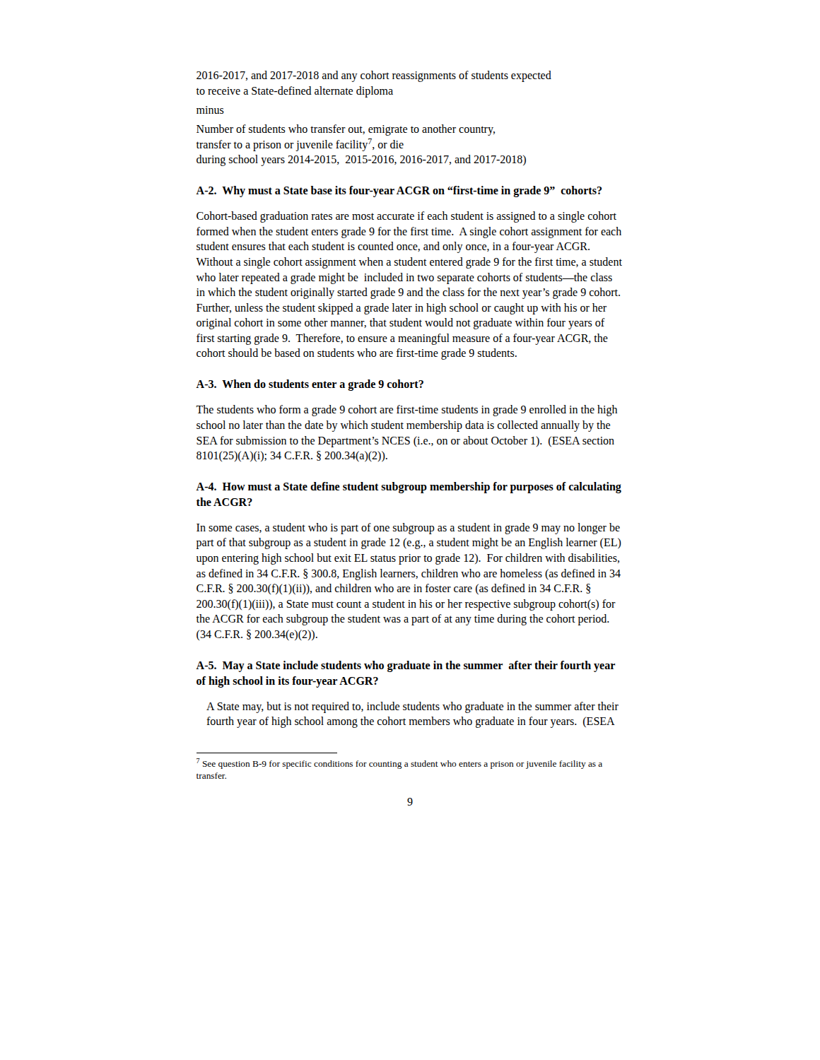2016-2017, and 2017-2018 and any cohort reassignments of students expected
to receive a State-defined alternate diploma
minus
Number of students who transfer out, emigrate to another country,
transfer to a prison or juvenile facility7, or die
during school years 2014-2015, 2015-2016, 2016-2017, and 2017-2018)
A-2. Why must a State base its four-year ACGR on “first-time in grade 9” cohorts?
Cohort-based graduation rates are most accurate if each student is assigned to a single cohort formed when the student enters grade 9 for the first time. A single cohort assignment for each student ensures that each student is counted once, and only once, in a four-year ACGR. Without a single cohort assignment when a student entered grade 9 for the first time, a student who later repeated a grade might be included in two separate cohorts of students—the class in which the student originally started grade 9 and the class for the next year’s grade 9 cohort. Further, unless the student skipped a grade later in high school or caught up with his or her original cohort in some other manner, that student would not graduate within four years of first starting grade 9. Therefore, to ensure a meaningful measure of a four-year ACGR, the cohort should be based on students who are first-time grade 9 students.
A-3. When do students enter a grade 9 cohort?
The students who form a grade 9 cohort are first-time students in grade 9 enrolled in the high school no later than the date by which student membership data is collected annually by the SEA for submission to the Department’s NCES (i.e., on or about October 1). (ESEA section 8101(25)(A)(i); 34 C.F.R. § 200.34(a)(2)).
A-4. How must a State define student subgroup membership for purposes of calculating the ACGR?
In some cases, a student who is part of one subgroup as a student in grade 9 may no longer be part of that subgroup as a student in grade 12 (e.g., a student might be an English learner (EL) upon entering high school but exit EL status prior to grade 12). For children with disabilities, as defined in 34 C.F.R. § 300.8, English learners, children who are homeless (as defined in 34 C.F.R. § 200.30(f)(1)(ii)), and children who are in foster care (as defined in 34 C.F.R. § 200.30(f)(1)(iii)), a State must count a student in his or her respective subgroup cohort(s) for the ACGR for each subgroup the student was a part of at any time during the cohort period. (34 C.F.R. § 200.34(e)(2)).
A-5. May a State include students who graduate in the summer after their fourth year of high school in its four-year ACGR?
A State may, but is not required to, include students who graduate in the summer after their fourth year of high school among the cohort members who graduate in four years. (ESEA
7 See question B-9 for specific conditions for counting a student who enters a prison or juvenile facility as a transfer.
9